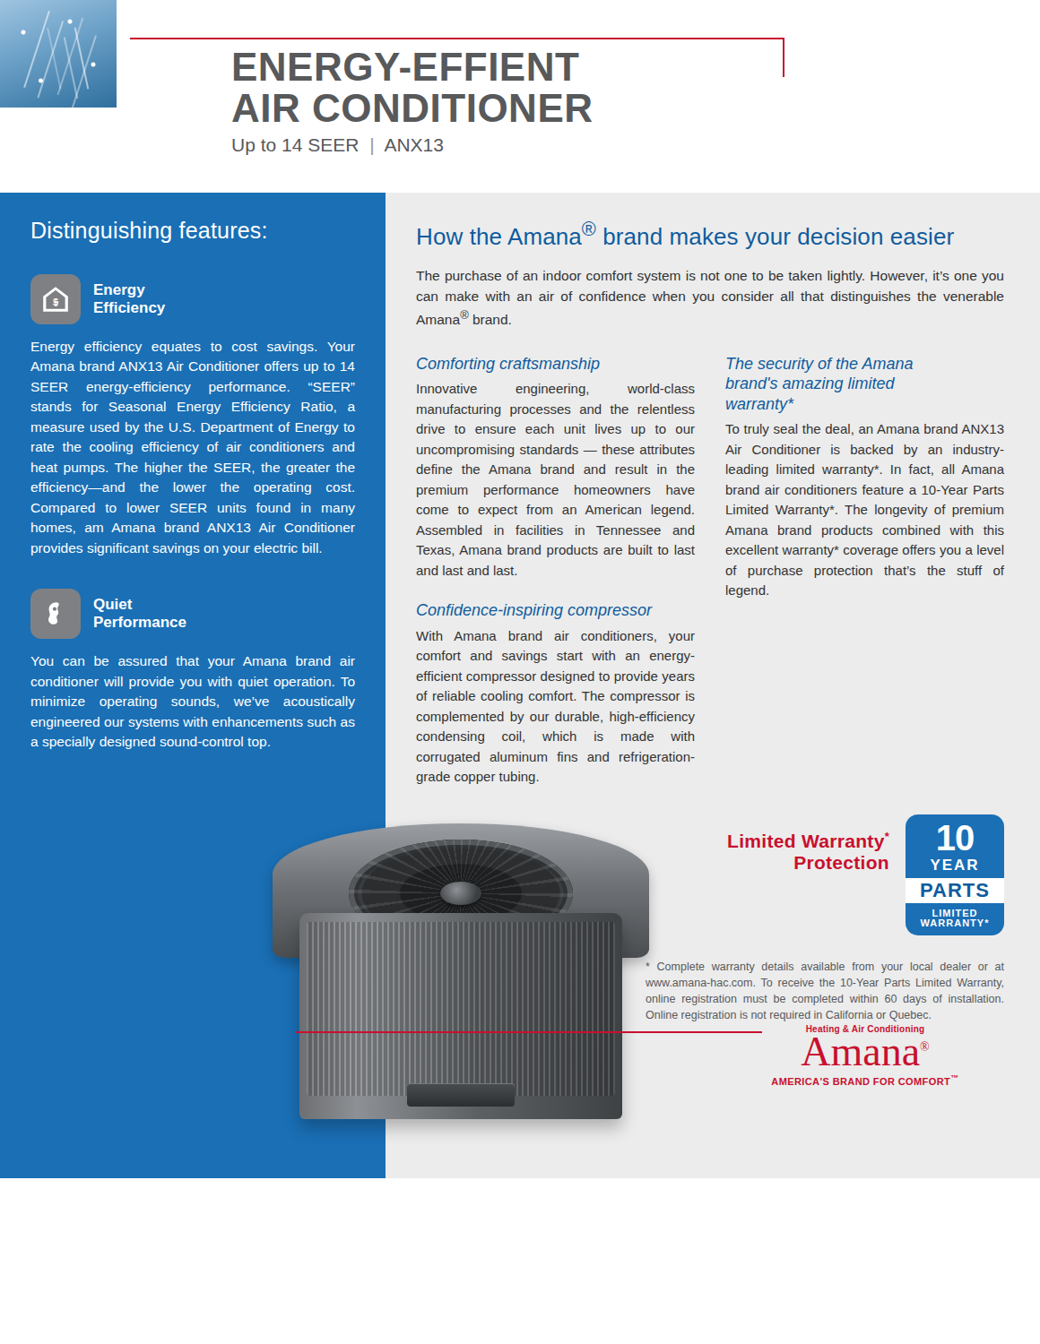Energy-Effient Air Conditioner
Up to 14 SEER | ANX13
Distinguishing features:
$
Energy
Efficiency
Energy efficiency equates to cost savings. Your Amana brand ANX13 Air Conditioner offers up to 14 SEER energy-efficiency performance. “SEER” stands for Seasonal Energy Efficiency Ratio, a measure used by the U.S. Department of Energy to rate the cooling efficiency of air conditioners and heat pumps. The higher the SEER, the greater the efficiency—and the lower the operating cost. Compared to lower SEER units found in many homes, am Amana brand ANX13 Air Conditioner provides significant savings on your electric bill.
Quiet
Performance
You can be assured that your Amana brand air conditioner will provide you with quiet operation. To minimize operating sounds, we’ve acoustically engineered our systems with enhancements such as a specially designed sound-control top.
How the Amana® brand makes your decision easier
The purchase of an indoor comfort system is not one to be taken lightly. However, it’s one you can make with an air of confidence when you consider all that distinguishes the venerable Amana® brand.
Comforting craftsmanship
Innovative engineering, world-class manufacturing processes and the relentless drive to ensure each unit lives up to our uncompromising standards — these attributes define the Amana brand and result in the premium performance homeowners have come to expect from an American legend. Assembled in facilities in Tennessee and Texas, Amana brand products are built to last and last and last.
Confidence-inspiring compressor
With Amana brand air conditioners, your comfort and savings start with an energy-efficient compressor designed to provide years of reliable cooling comfort. The compressor is complemented by our durable, high-efficiency condensing coil, which is made with corrugated aluminum fins and refrigeration-grade copper tubing.
The security of the Amana
brand's amazing limited
warranty*
To truly seal the deal, an Amana brand ANX13 Air Conditioner is backed by an industry-leading limited warranty*. In fact, all Amana brand air conditioners feature a 10-Year Parts Limited Warranty*. The longevity of premium Amana brand products combined with this excellent warranty* coverage offers you a level of purchase protection that’s the stuff of legend.
Limited Warranty*
Protection
10
YEAR
PARTS
LIMITED WARRANTY*
* Complete warranty details available from your local dealer or at www.amana-hac.com. To receive the 10-Year Parts Limited Warranty, online registration must be completed within 60 days of installation. Online registration is not required in California or Quebec.
Heating & Air Conditioning
Amana®
AMERICA'S BRAND FOR COMFORT™